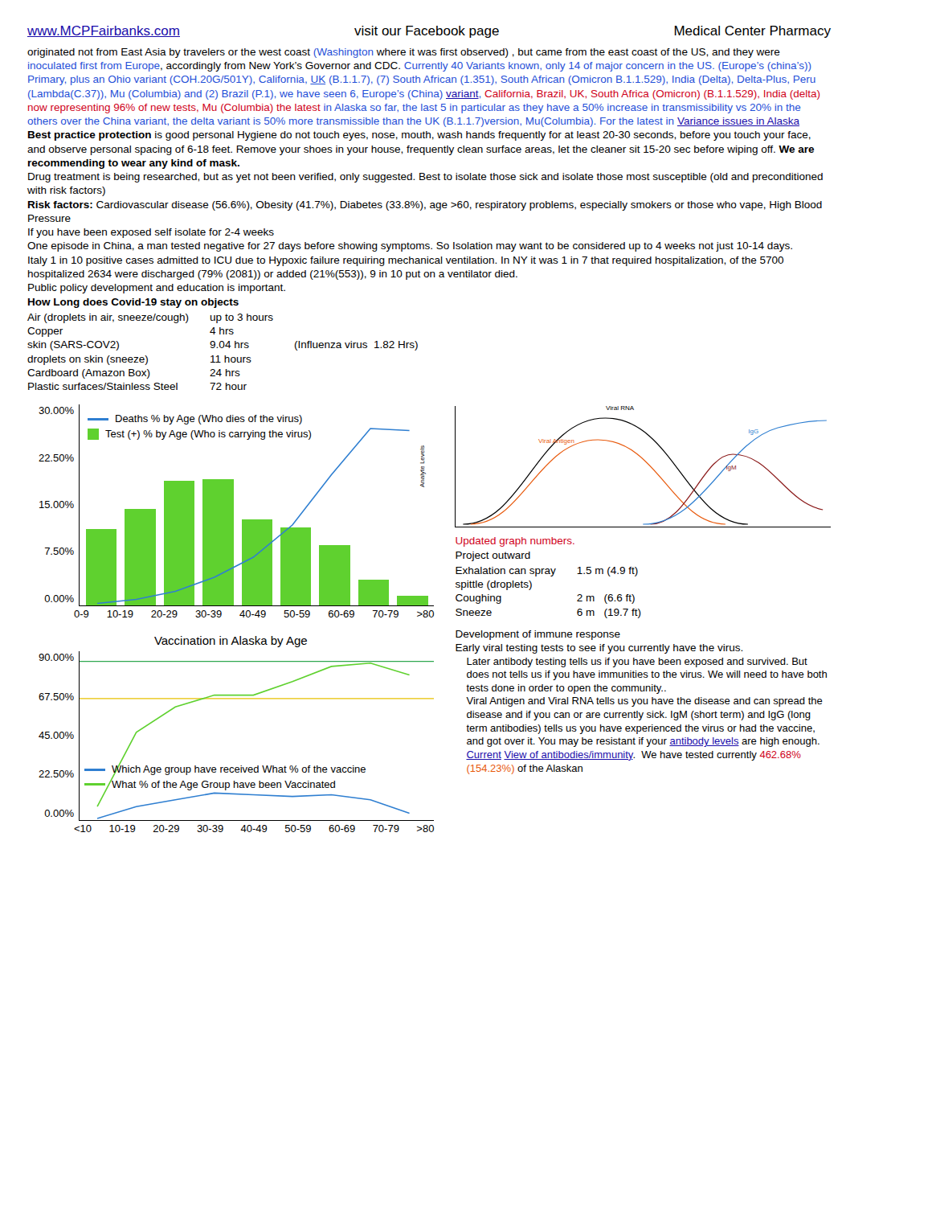www.MCPFairbanks.com visit our Facebook page Medical Center Pharmacy
originated not from East Asia by travelers or the west coast (Washington where it was first observed) , but came from the east coast of the US, and they were inoculated first from Europe, accordingly from New York’s Governor and CDC. Currently 40 Variants known, only 14 of major concern in the US. (Europe’s (china’s)) Primary, plus an Ohio variant (COH.20G/501Y), California, UK (B.1.1.7), (7) South African (1.351), South African (Omicron B.1.1.529), India (Delta), Delta-Plus, Peru (Lambda(C.37)), Mu (Columbia) and (2) Brazil (P.1), we have seen 6, Europe’s (China) variant, California, Brazil, UK, South Africa (Omicron) (B.1.1.529), India (delta) now representing 96% of new tests, Mu (Columbia) the latest in Alaska so far, the last 5 in particular as they have a 50% increase in transmissibility vs 20% in the others over the China variant, the delta variant is 50% more transmissible than the UK (B.1.1.7)version, Mu(Columbia). For the latest in Variance issues in Alaska
Best practice protection is good personal Hygiene do not touch eyes, nose, mouth, wash hands frequently for at least 20-30 seconds, before you touch your face, and observe personal spacing of 6-18 feet. Remove your shoes in your house, frequently clean surface areas, let the cleaner sit 15-20 sec before wiping off. We are recommending to wear any kind of mask.
Drug treatment is being researched, but as yet not been verified, only suggested. Best to isolate those sick and isolate those most susceptible (old and preconditioned with risk factors)
Risk factors: Cardiovascular disease (56.6%), Obesity (41.7%), Diabetes (33.8%), age >60, respiratory problems, especially smokers or those who vape, High Blood Pressure
If you have been exposed self isolate for 2-4 weeks
One episode in China, a man tested negative for 27 days before showing symptoms. So Isolation may want to be considered up to 4 weeks not just 10-14 days.
Italy 1 in 10 positive cases admitted to ICU due to Hypoxic failure requiring mechanical ventilation. In NY it was 1 in 7 that required hospitalization, of the 5700 hospitalized 2634 were discharged (79% (2081)) or added (21%(553)), 9 in 10 put on a ventilator died.
Public policy development and education is important.
How Long does Covid-19 stay on objects
| Air (droplets in air, sneeze/cough) | up to 3 hours | |
| Copper | 4 hrs | |
| skin (SARS-COV2) | 9.04 hrs | (Influenza virus 1.82 Hrs) |
| droplets on skin (sneeze) | 11 hours | |
| Cardboard (Amazon Box) | 24 hrs | |
| Plastic surfaces/Stainless Steel | 72 hour | |
30.00%
22.50%
15.00%
7.50%
0.00%
Deaths % by Age (Who dies of the virus)
Test (+) % by Age (Who is carrying the virus)
0-910-1920-2930-3940-4950-5960-6970-79>80
Vaccination in Alaska by Age
90.00%
67.50%
45.00%
22.50%
0.00%
Which Age group have received What % of the vaccine
What % of the Age Group have been Vaccinated
<1010-1920-2930-3940-4950-5960-6970-79>80
Analyte Levels Viral RNA Viral Antigen IgG IgM
Updated graph numbers.
Project outward
| Exhalation can spray spittle (droplets) | 1.5 m (4.9 ft) |
| Coughing | 2 m (6.6 ft) |
| Sneeze | 6 m (19.7 ft) |
Development of immune response
Early viral testing tests to see if you currently have the virus.
Later antibody testing tells us if you have been exposed and survived. But does not tells us if you have immunities to the virus. We will need to have both tests done in order to open the community..
Viral Antigen and Viral RNA tells us you have the disease and can spread the disease and if you can or are currently sick. IgM (short term) and IgG (long term antibodies) tells us you have experienced the virus or had the vaccine, and got over it. You may be resistant if your antibody levels are high enough. Current View of antibodies/immunity. We have tested currently 462.68% (154.23%) of the Alaskan